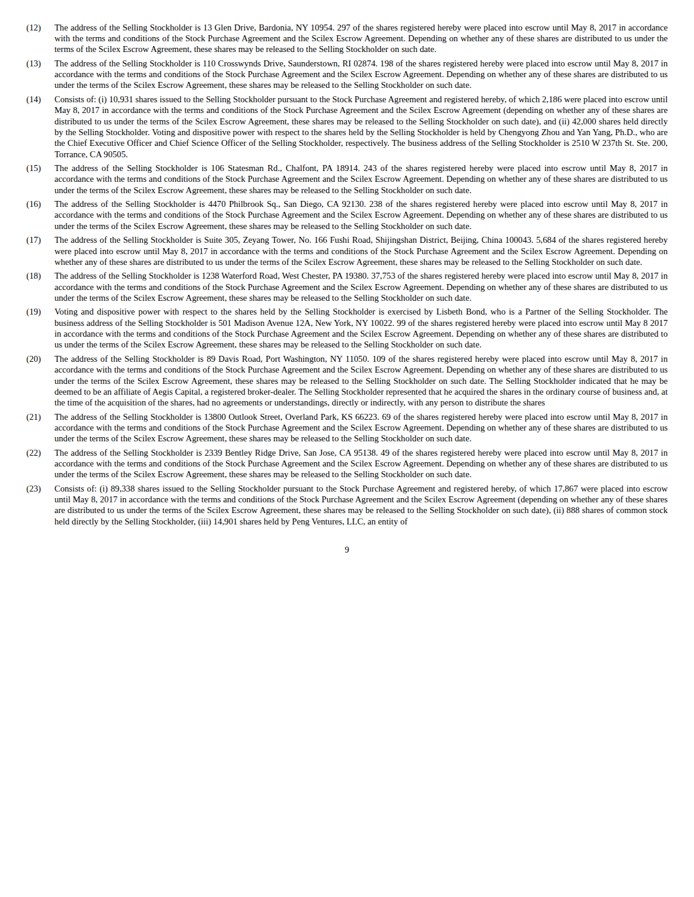(12) The address of the Selling Stockholder is 13 Glen Drive, Bardonia, NY 10954. 297 of the shares registered hereby were placed into escrow until May 8, 2017 in accordance with the terms and conditions of the Stock Purchase Agreement and the Scilex Escrow Agreement. Depending on whether any of these shares are distributed to us under the terms of the Scilex Escrow Agreement, these shares may be released to the Selling Stockholder on such date.
(13) The address of the Selling Stockholder is 110 Crosswynds Drive, Saunderstown, RI 02874. 198 of the shares registered hereby were placed into escrow until May 8, 2017 in accordance with the terms and conditions of the Stock Purchase Agreement and the Scilex Escrow Agreement. Depending on whether any of these shares are distributed to us under the terms of the Scilex Escrow Agreement, these shares may be released to the Selling Stockholder on such date.
(14) Consists of: (i) 10,931 shares issued to the Selling Stockholder pursuant to the Stock Purchase Agreement and registered hereby, of which 2,186 were placed into escrow until May 8, 2017 in accordance with the terms and conditions of the Stock Purchase Agreement and the Scilex Escrow Agreement (depending on whether any of these shares are distributed to us under the terms of the Scilex Escrow Agreement, these shares may be released to the Selling Stockholder on such date), and (ii) 42,000 shares held directly by the Selling Stockholder. Voting and dispositive power with respect to the shares held by the Selling Stockholder is held by Chengyong Zhou and Yan Yang, Ph.D., who are the Chief Executive Officer and Chief Science Officer of the Selling Stockholder, respectively. The business address of the Selling Stockholder is 2510 W 237th St. Ste. 200, Torrance, CA 90505.
(15) The address of the Selling Stockholder is 106 Statesman Rd., Chalfont, PA 18914. 243 of the shares registered hereby were placed into escrow until May 8, 2017 in accordance with the terms and conditions of the Stock Purchase Agreement and the Scilex Escrow Agreement. Depending on whether any of these shares are distributed to us under the terms of the Scilex Escrow Agreement, these shares may be released to the Selling Stockholder on such date.
(16) The address of the Selling Stockholder is 4470 Philbrook Sq., San Diego, CA 92130. 238 of the shares registered hereby were placed into escrow until May 8, 2017 in accordance with the terms and conditions of the Stock Purchase Agreement and the Scilex Escrow Agreement. Depending on whether any of these shares are distributed to us under the terms of the Scilex Escrow Agreement, these shares may be released to the Selling Stockholder on such date.
(17) The address of the Selling Stockholder is Suite 305, Zeyang Tower, No. 166 Fushi Road, Shijingshan District, Beijing, China 100043. 5,684 of the shares registered hereby were placed into escrow until May 8, 2017 in accordance with the terms and conditions of the Stock Purchase Agreement and the Scilex Escrow Agreement. Depending on whether any of these shares are distributed to us under the terms of the Scilex Escrow Agreement, these shares may be released to the Selling Stockholder on such date.
(18) The address of the Selling Stockholder is 1238 Waterford Road, West Chester, PA 19380. 37,753 of the shares registered hereby were placed into escrow until May 8, 2017 in accordance with the terms and conditions of the Stock Purchase Agreement and the Scilex Escrow Agreement. Depending on whether any of these shares are distributed to us under the terms of the Scilex Escrow Agreement, these shares may be released to the Selling Stockholder on such date.
(19) Voting and dispositive power with respect to the shares held by the Selling Stockholder is exercised by Lisbeth Bond, who is a Partner of the Selling Stockholder. The business address of the Selling Stockholder is 501 Madison Avenue 12A, New York, NY 10022. 99 of the shares registered hereby were placed into escrow until May 8 2017 in accordance with the terms and conditions of the Stock Purchase Agreement and the Scilex Escrow Agreement. Depending on whether any of these shares are distributed to us under the terms of the Scilex Escrow Agreement, these shares may be released to the Selling Stockholder on such date.
(20) The address of the Selling Stockholder is 89 Davis Road, Port Washington, NY 11050. 109 of the shares registered hereby were placed into escrow until May 8, 2017 in accordance with the terms and conditions of the Stock Purchase Agreement and the Scilex Escrow Agreement. Depending on whether any of these shares are distributed to us under the terms of the Scilex Escrow Agreement, these shares may be released to the Selling Stockholder on such date. The Selling Stockholder indicated that he may be deemed to be an affiliate of Aegis Capital, a registered broker-dealer. The Selling Stockholder represented that he acquired the shares in the ordinary course of business and, at the time of the acquisition of the shares, had no agreements or understandings, directly or indirectly, with any person to distribute the shares
(21) The address of the Selling Stockholder is 13800 Outlook Street, Overland Park, KS 66223. 69 of the shares registered hereby were placed into escrow until May 8, 2017 in accordance with the terms and conditions of the Stock Purchase Agreement and the Scilex Escrow Agreement. Depending on whether any of these shares are distributed to us under the terms of the Scilex Escrow Agreement, these shares may be released to the Selling Stockholder on such date.
(22) The address of the Selling Stockholder is 2339 Bentley Ridge Drive, San Jose, CA 95138. 49 of the shares registered hereby were placed into escrow until May 8, 2017 in accordance with the terms and conditions of the Stock Purchase Agreement and the Scilex Escrow Agreement. Depending on whether any of these shares are distributed to us under the terms of the Scilex Escrow Agreement, these shares may be released to the Selling Stockholder on such date.
(23) Consists of: (i) 89,338 shares issued to the Selling Stockholder pursuant to the Stock Purchase Agreement and registered hereby, of which 17,867 were placed into escrow until May 8, 2017 in accordance with the terms and conditions of the Stock Purchase Agreement and the Scilex Escrow Agreement (depending on whether any of these shares are distributed to us under the terms of the Scilex Escrow Agreement, these shares may be released to the Selling Stockholder on such date), (ii) 888 shares of common stock held directly by the Selling Stockholder, (iii) 14,901 shares held by Peng Ventures, LLC, an entity of
9